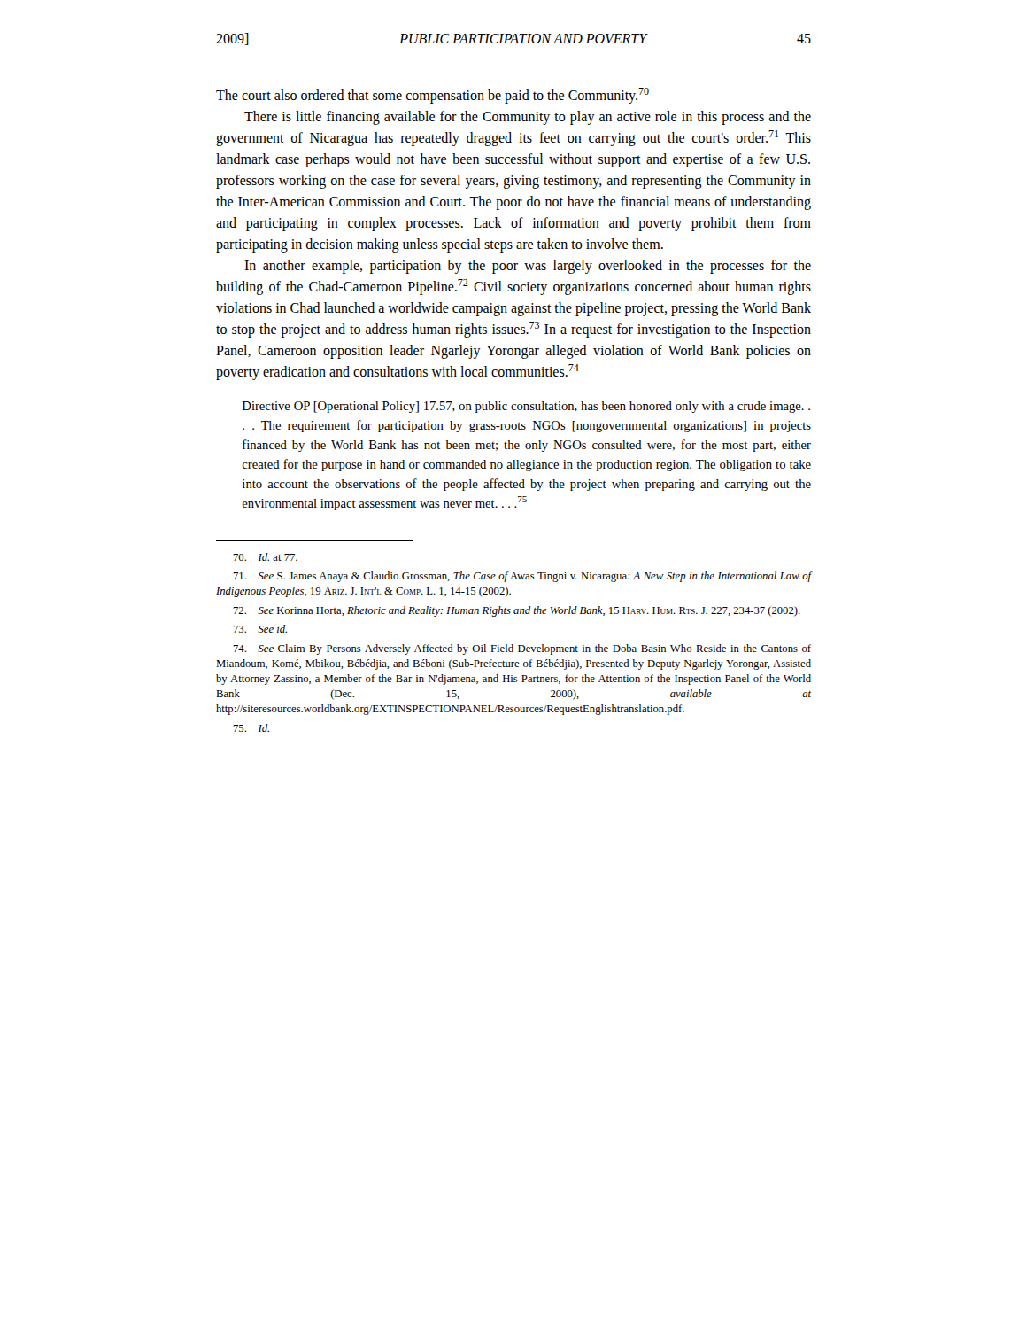2009] PUBLIC PARTICIPATION AND POVERTY 45
The court also ordered that some compensation be paid to the Community.70
There is little financing available for the Community to play an active role in this process and the government of Nicaragua has repeatedly dragged its feet on carrying out the court's order.71 This landmark case perhaps would not have been successful without support and expertise of a few U.S. professors working on the case for several years, giving testimony, and representing the Community in the Inter-American Commission and Court. The poor do not have the financial means of understanding and participating in complex processes. Lack of information and poverty prohibit them from participating in decision making unless special steps are taken to involve them.
In another example, participation by the poor was largely overlooked in the processes for the building of the Chad-Cameroon Pipeline.72 Civil society organizations concerned about human rights violations in Chad launched a worldwide campaign against the pipeline project, pressing the World Bank to stop the project and to address human rights issues.73 In a request for investigation to the Inspection Panel, Cameroon opposition leader Ngarlejy Yorongar alleged violation of World Bank policies on poverty eradication and consultations with local communities.74
Directive OP [Operational Policy] 17.57, on public consultation, has been honored only with a crude image. . . . The requirement for participation by grass-roots NGOs [nongovernmental organizations] in projects financed by the World Bank has not been met; the only NGOs consulted were, for the most part, either created for the purpose in hand or commanded no allegiance in the production region. The obligation to take into account the observations of the people affected by the project when preparing and carrying out the environmental impact assessment was never met. . . .75
70. Id. at 77.
71. See S. James Anaya & Claudio Grossman, The Case of Awas Tingni v. Nicaragua: A New Step in the International Law of Indigenous Peoples, 19 Ariz. J. Int'l & Comp. L. 1, 14-15 (2002).
72. See Korinna Horta, Rhetoric and Reality: Human Rights and the World Bank, 15 Harv. Hum. Rts. J. 227, 234-37 (2002).
73. See id.
74. See Claim By Persons Adversely Affected by Oil Field Development in the Doba Basin Who Reside in the Cantons of Miandoum, Komé, Mbikou, Bébédjia, and Béboni (Sub-Prefecture of Bébédjia), Presented by Deputy Ngarlejy Yorongar, Assisted by Attorney Zassino, a Member of the Bar in N'djamena, and His Partners, for the Attention of the Inspection Panel of the World Bank (Dec. 15, 2000), available at http://siteresources.worldbank.org/EXTINSPECTIONPANEL/Resources/RequestEnglishtranslation.pdf.
75. Id.